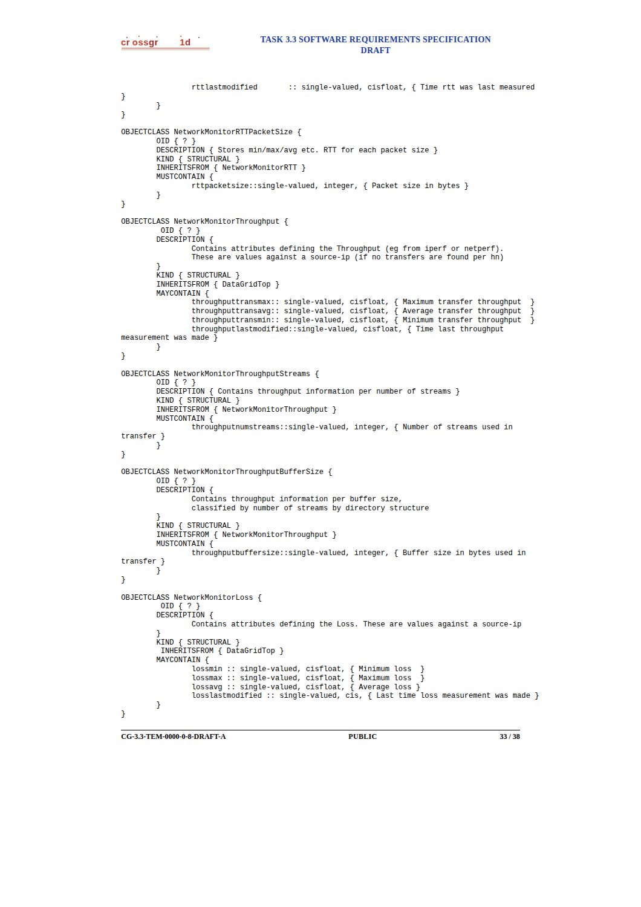cr ossgr 1d
TASK 3.3 SOFTWARE REQUIREMENTS SPECIFICATION DRAFT
                rttlastmodified       :: single-valued, cisfloat, { Time rtt was last measured
}
        }
}

OBJECTCLASS NetworkMonitorRTTPacketSize {
        OID { ? }
        DESCRIPTION { Stores min/max/avg etc. RTT for each packet size }
        KIND { STRUCTURAL }
        INHERITSFROM { NetworkMonitorRTT }
        MUSTCONTAIN {
                rttpacketsize::single-valued, integer, { Packet size in bytes }
        }
}

OBJECTCLASS NetworkMonitorThroughput {
         OID { ? }
        DESCRIPTION {
                Contains attributes defining the Throughput (eg from iperf or netperf).
                These are values against a source-ip (if no transfers are found per hn)
        }
        KIND { STRUCTURAL }
        INHERITSFROM { DataGridTop }
        MAYCONTAIN {
                throughputtransmax:: single-valued, cisfloat, { Maximum transfer throughput  }
                throughputtransavg:: single-valued, cisfloat, { Average transfer throughput  }
                throughputtransmin:: single-valued, cisfloat, { Minimum transfer throughput  }
                throughputlastmodified::single-valued, cisfloat, { Time last throughput
measurement was made }
        }
}

OBJECTCLASS NetworkMonitorThroughputStreams {
        OID { ? }
        DESCRIPTION { Contains throughput information per number of streams }
        KIND { STRUCTURAL }
        INHERITSFROM { NetworkMonitorThroughput }
        MUSTCONTAIN {
                throughputnumstreams::single-valued, integer, { Number of streams used in
transfer }
        }
}

OBJECTCLASS NetworkMonitorThroughputBufferSize {
        OID { ? }
        DESCRIPTION {
                Contains throughput information per buffer size,
                classified by number of streams by directory structure
        }
        KIND { STRUCTURAL }
        INHERITSFROM { NetworkMonitorThroughput }
        MUSTCONTAIN {
                throughputbuffersize::single-valued, integer, { Buffer size in bytes used in
transfer }
        }
}

OBJECTCLASS NetworkMonitorLoss {
         OID { ? }
        DESCRIPTION {
                Contains attributes defining the Loss. These are values against a source-ip
        }
        KIND { STRUCTURAL }
         INHERITSFROM { DataGridTop }
        MAYCONTAIN {
                lossmin :: single-valued, cisfloat, { Minimum loss  }
                lossmax :: single-valued, cisfloat, { Maximum loss  }
                lossavg :: single-valued, cisfloat, { Average loss }
                losslastmodified :: single-valued, cis, { Last time loss measurement was made }
        }
}
CG-3.3-TEM-0000-0-8-DRAFT-A
PUBLIC
33 / 38